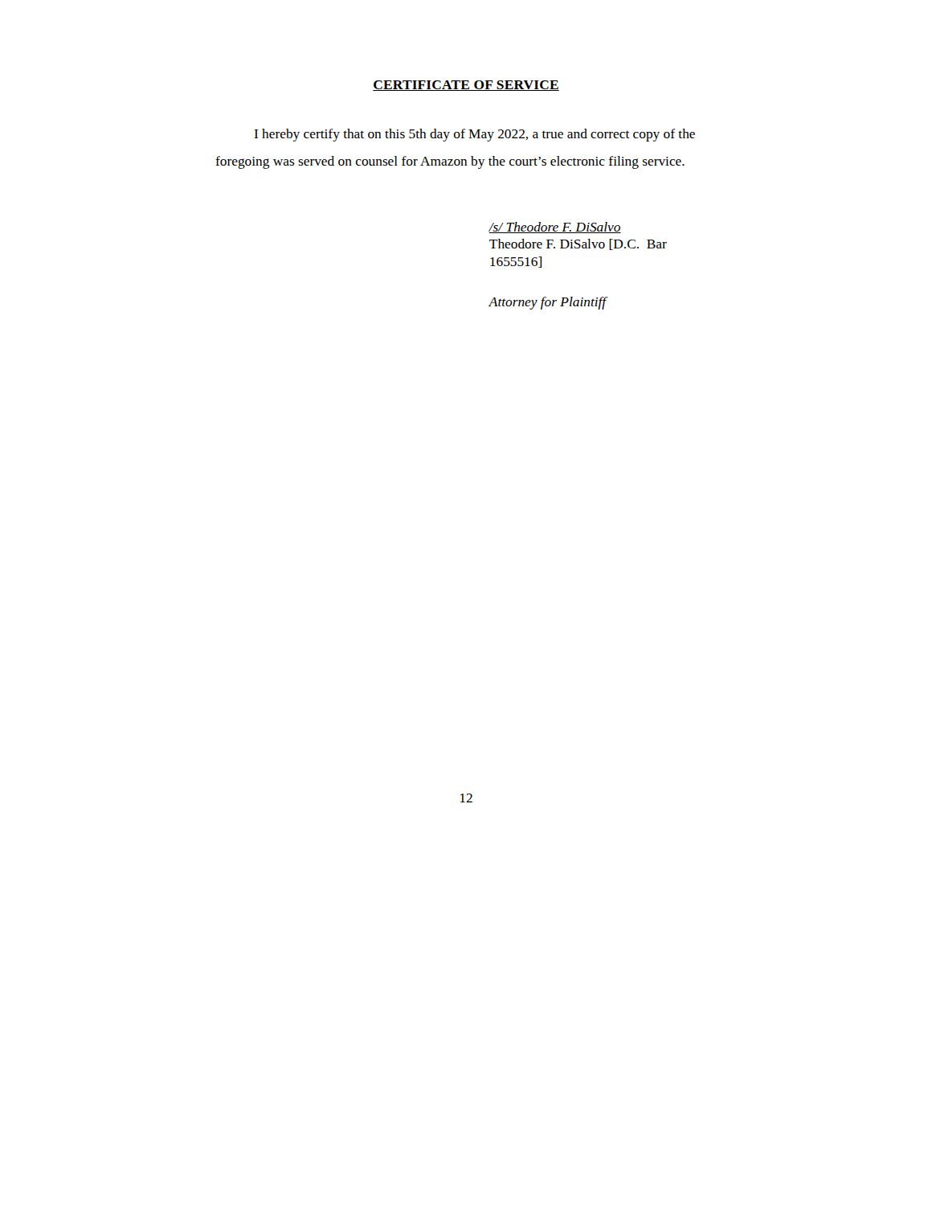CERTIFICATE OF SERVICE
I hereby certify that on this 5th day of May 2022, a true and correct copy of the foregoing was served on counsel for Amazon by the court’s electronic filing service.
/s/ Theodore F. DiSalvo
Theodore F. DiSalvo [D.C. Bar 1655516]
Attorney for Plaintiff
12